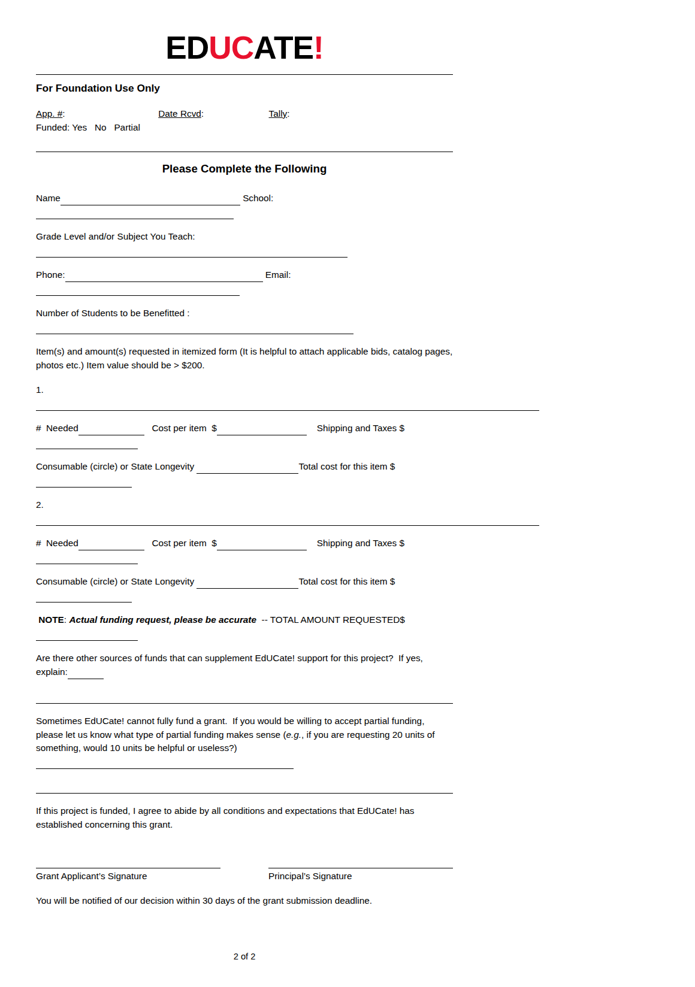EDUCATE!
For Foundation Use Only
App. #: Date Rcvd: Tally: Funded: Yes No Partial
Please Complete the Following
Name School:
Grade Level and/or Subject You Teach:
Phone: Email:
Number of Students to be Benefitted :
Item(s) and amount(s) requested in itemized form (It is helpful to attach applicable bids, catalog pages, photos etc.) Item value should be > $200.
1.
# Needed Cost per item $ Shipping and Taxes $
Consumable (circle) or State Longevity Total cost for this item $
2.
# Needed Cost per item $ Shipping and Taxes $
Consumable (circle) or State Longevity Total cost for this item $
NOTE: Actual funding request, please be accurate -- TOTAL AMOUNT REQUESTED$
Are there other sources of funds that can supplement EdUCate! support for this project? If yes, explain:
Sometimes EdUCate! cannot fully fund a grant. If you would be willing to accept partial funding, please let us know what type of partial funding makes sense (e.g., if you are requesting 20 units of something, would 10 units be helpful or useless?)
If this project is funded, I agree to abide by all conditions and expectations that EdUCate! has established concerning this grant.
Grant Applicant’s Signature
Principal’s Signature
You will be notified of our decision within 30 days of the grant submission deadline.
2 of 2